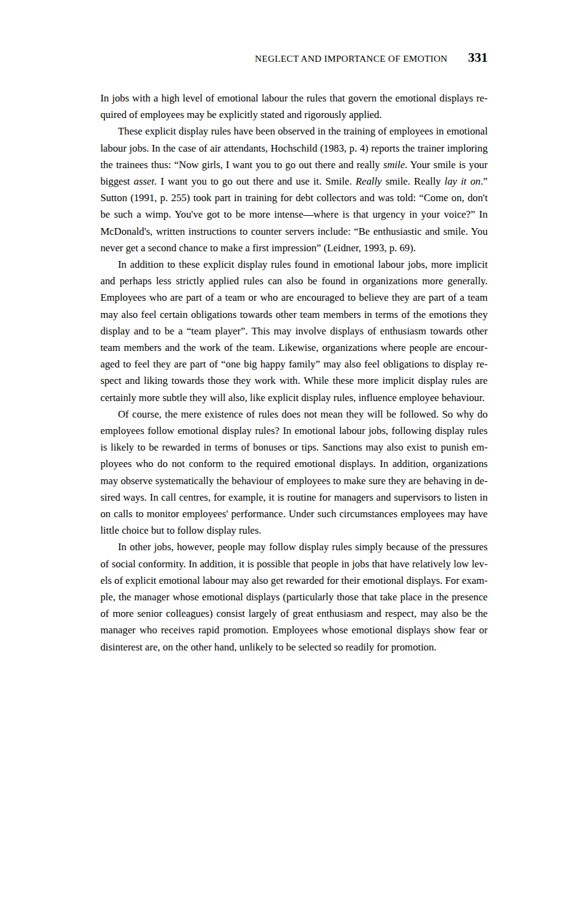NEGLECT AND IMPORTANCE OF EMOTION 331
In jobs with a high level of emotional labour the rules that govern the emotional displays required of employees may be explicitly stated and rigorously applied.
These explicit display rules have been observed in the training of employees in emotional labour jobs. In the case of air attendants, Hochschild (1983, p. 4) reports the trainer imploring the trainees thus: “Now girls, I want you to go out there and really smile. Your smile is your biggest asset. I want you to go out there and use it. Smile. Really smile. Really lay it on.” Sutton (1991, p. 255) took part in training for debt collectors and was told: “Come on, don't be such a wimp. You've got to be more intense—where is that urgency in your voice?” In McDonald's, written instructions to counter servers include: “Be enthusiastic and smile. You never get a second chance to make a first impression” (Leidner, 1993, p. 69).
In addition to these explicit display rules found in emotional labour jobs, more implicit and perhaps less strictly applied rules can also be found in organizations more generally. Employees who are part of a team or who are encouraged to believe they are part of a team may also feel certain obligations towards other team members in terms of the emotions they display and to be a “team player”. This may involve displays of enthusiasm towards other team members and the work of the team. Likewise, organizations where people are encouraged to feel they are part of “one big happy family” may also feel obligations to display respect and liking towards those they work with. While these more implicit display rules are certainly more subtle they will also, like explicit display rules, influence employee behaviour.
Of course, the mere existence of rules does not mean they will be followed. So why do employees follow emotional display rules? In emotional labour jobs, following display rules is likely to be rewarded in terms of bonuses or tips. Sanctions may also exist to punish employees who do not conform to the required emotional displays. In addition, organizations may observe systematically the behaviour of employees to make sure they are behaving in desired ways. In call centres, for example, it is routine for managers and supervisors to listen in on calls to monitor employees' performance. Under such circumstances employees may have little choice but to follow display rules.
In other jobs, however, people may follow display rules simply because of the pressures of social conformity. In addition, it is possible that people in jobs that have relatively low levels of explicit emotional labour may also get rewarded for their emotional displays. For example, the manager whose emotional displays (particularly those that take place in the presence of more senior colleagues) consist largely of great enthusiasm and respect, may also be the manager who receives rapid promotion. Employees whose emotional displays show fear or disinterest are, on the other hand, unlikely to be selected so readily for promotion.